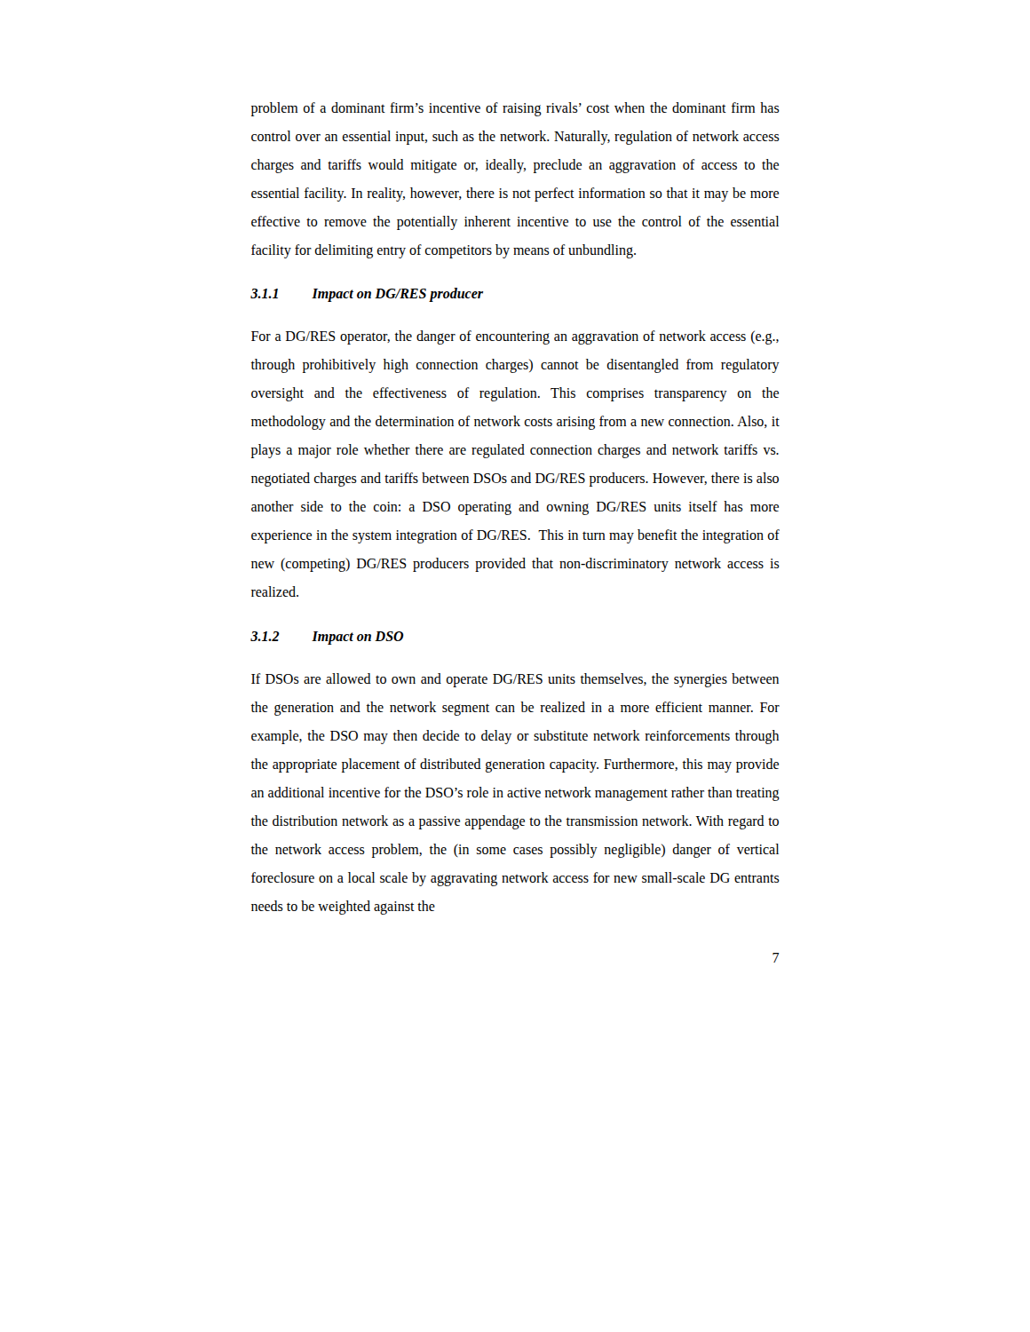problem of a dominant firm’s incentive of raising rivals’ cost when the dominant firm has control over an essential input, such as the network. Naturally, regulation of network access charges and tariffs would mitigate or, ideally, preclude an aggravation of access to the essential facility. In reality, however, there is not perfect information so that it may be more effective to remove the potentially inherent incentive to use the control of the essential facility for delimiting entry of competitors by means of unbundling.
3.1.1 Impact on DG/RES producer
For a DG/RES operator, the danger of encountering an aggravation of network access (e.g., through prohibitively high connection charges) cannot be disentangled from regulatory oversight and the effectiveness of regulation. This comprises transparency on the methodology and the determination of network costs arising from a new connection. Also, it plays a major role whether there are regulated connection charges and network tariffs vs. negotiated charges and tariffs between DSOs and DG/RES producers. However, there is also another side to the coin: a DSO operating and owning DG/RES units itself has more experience in the system integration of DG/RES. This in turn may benefit the integration of new (competing) DG/RES producers provided that non-discriminatory network access is realized.
3.1.2 Impact on DSO
If DSOs are allowed to own and operate DG/RES units themselves, the synergies between the generation and the network segment can be realized in a more efficient manner. For example, the DSO may then decide to delay or substitute network reinforcements through the appropriate placement of distributed generation capacity. Furthermore, this may provide an additional incentive for the DSO’s role in active network management rather than treating the distribution network as a passive appendage to the transmission network. With regard to the network access problem, the (in some cases possibly negligible) danger of vertical foreclosure on a local scale by aggravating network access for new small-scale DG entrants needs to be weighted against the
7